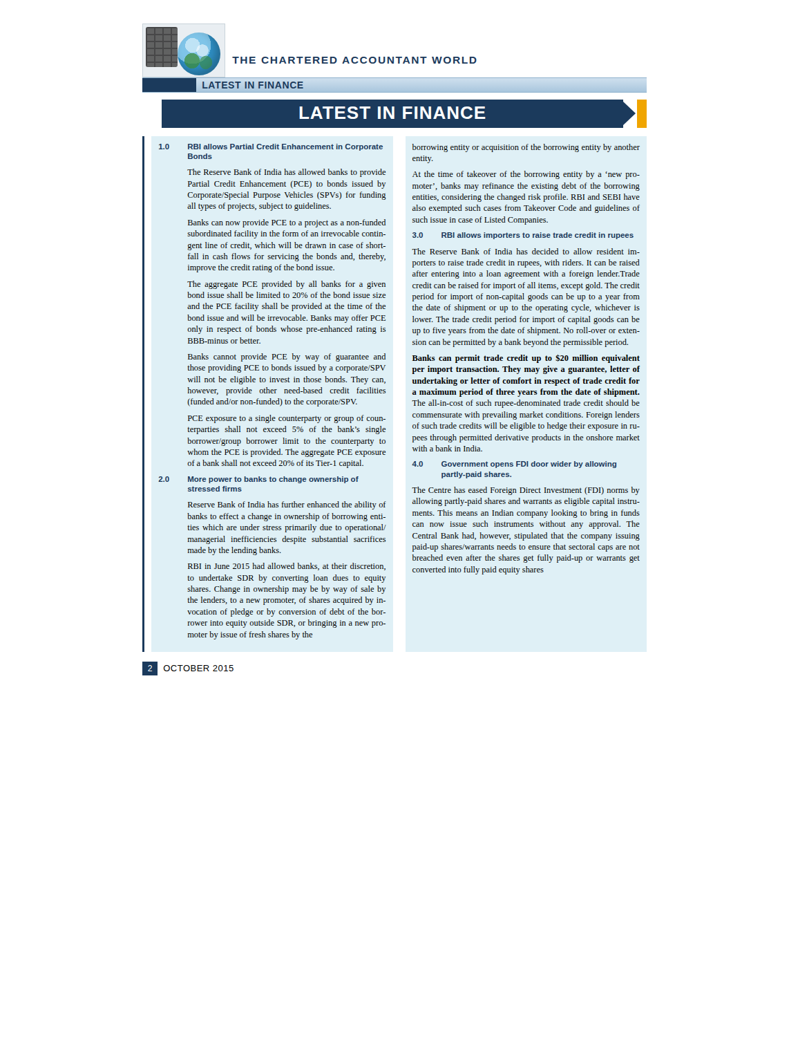THE CHARTERED ACCOUNTANT WORLD
LATEST IN FINANCE
LATEST IN FINANCE
1.0
RBI allows Partial Credit Enhancement in Corporate Bonds
The Reserve Bank of India has allowed banks to provide Partial Credit Enhancement (PCE) to bonds issued by Corporate/Special Purpose Vehicles (SPVs) for funding all types of projects, subject to guidelines.
Banks can now provide PCE to a project as a non-funded subordinated facility in the form of an irrevocable contingent line of credit, which will be drawn in case of shortfall in cash flows for servicing the bonds and, thereby, improve the credit rating of the bond issue.
The aggregate PCE provided by all banks for a given bond issue shall be limited to 20% of the bond issue size and the PCE facility shall be provided at the time of the bond issue and will be irrevocable. Banks may offer PCE only in respect of bonds whose pre-enhanced rating is BBB-minus or better.
Banks cannot provide PCE by way of guarantee and those providing PCE to bonds issued by a corporate/SPV will not be eligible to invest in those bonds. They can, however, provide other need-based credit facilities (funded and/or non-funded) to the corporate/SPV.
PCE exposure to a single counterparty or group of counterparties shall not exceed 5% of the bank’s single borrower/group borrower limit to the counterparty to whom the PCE is provided. The aggregate PCE exposure of a bank shall not exceed 20% of its Tier-1 capital.
2.0
More power to banks to change ownership of stressed firms
Reserve Bank of India has further enhanced the ability of banks to effect a change in ownership of borrowing entities which are under stress primarily due to operational/ managerial inefficiencies despite substantial sacrifices made by the lending banks.
RBI in June 2015 had allowed banks, at their discretion, to undertake SDR by converting loan dues to equity shares. Change in ownership may be by way of sale by the lenders, to a new promoter, of shares acquired by invocation of pledge or by conversion of debt of the borrower into equity outside SDR, or bringing in a new promoter by issue of fresh shares by the
borrowing entity or acquisition of the borrowing entity by another entity.
At the time of takeover of the borrowing entity by a ‘new promoter’, banks may refinance the existing debt of the borrowing entities, considering the changed risk profile. RBI and SEBI have also exempted such cases from Takeover Code and guidelines of such issue in case of Listed Companies.
3.0
RBI allows importers to raise trade credit in rupees
The Reserve Bank of India has decided to allow resident importers to raise trade credit in rupees, with riders. It can be raised after entering into a loan agreement with a foreign lender.Trade credit can be raised for import of all items, except gold. The credit period for import of non-capital goods can be up to a year from the date of shipment or up to the operating cycle, whichever is lower. The trade credit period for import of capital goods can be up to five years from the date of shipment. No roll-over or extension can be permitted by a bank beyond the permissible period.
Banks can permit trade credit up to $20 million equivalent per import transaction. They may give a guarantee, letter of undertaking or letter of comfort in respect of trade credit for a maximum period of three years from the date of shipment. The all-in-cost of such rupee-denominated trade credit should be commensurate with prevailing market conditions. Foreign lenders of such trade credits will be eligible to hedge their exposure in rupees through permitted derivative products in the onshore market with a bank in India.
4.0
Government opens FDI door wider by allowing partly-paid shares.
The Centre has eased Foreign Direct Investment (FDI) norms by allowing partly-paid shares and warrants as eligible capital instruments. This means an Indian company looking to bring in funds can now issue such instruments without any approval. The Central Bank had, however, stipulated that the company issuing paid-up shares/warrants needs to ensure that sectoral caps are not breached even after the shares get fully paid-up or warrants get converted into fully paid equity shares
2
OCTOBER 2015